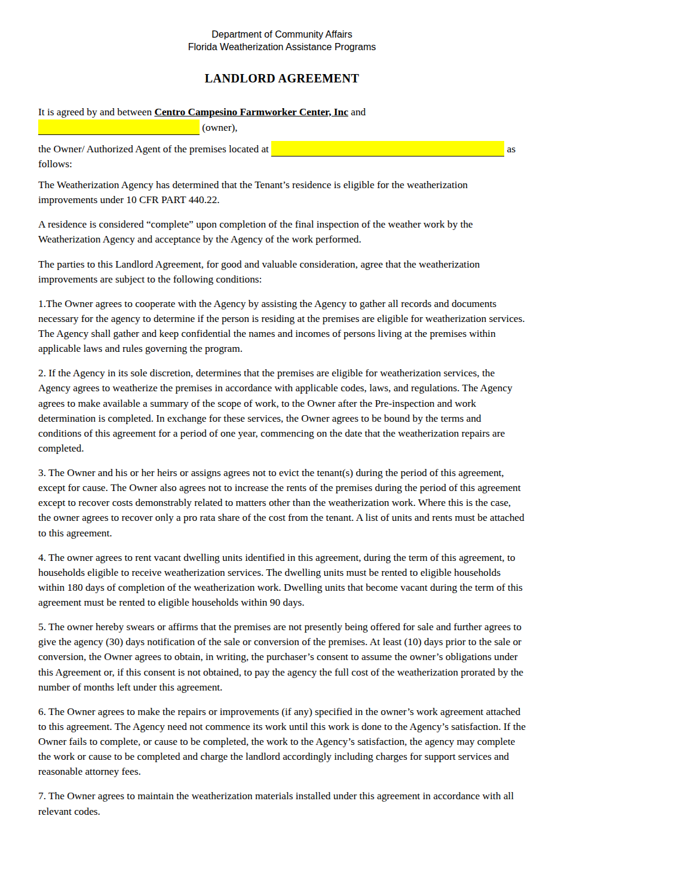Department of Community Affairs
Florida Weatherization Assistance Programs
LANDLORD AGREEMENT
It is agreed by and between Centro Campesino Farmworker Center, Inc and (owner),
the Owner/ Authorized Agent of the premises located at as follows:
The Weatherization Agency has determined that the Tenant’s residence is eligible for the weatherization improvements under 10 CFR PART 440.22.
A residence is considered “complete” upon completion of the final inspection of the weather work by the Weatherization Agency and acceptance by the Agency of the work performed.
The parties to this Landlord Agreement, for good and valuable consideration, agree that the weatherization improvements are subject to the following conditions:
1.The Owner agrees to cooperate with the Agency by assisting the Agency to gather all records and documents necessary for the agency to determine if the person is residing at the premises are eligible for weatherization services. The Agency shall gather and keep confidential the names and incomes of persons living at the premises within applicable laws and rules governing the program.
2. If the Agency in its sole discretion, determines that the premises are eligible for weatherization services, the Agency agrees to weatherize the premises in accordance with applicable codes, laws, and regulations. The Agency agrees to make available a summary of the scope of work, to the Owner after the Pre-inspection and work determination is completed. In exchange for these services, the Owner agrees to be bound by the terms and conditions of this agreement for a period of one year, commencing on the date that the weatherization repairs are completed.
3. The Owner and his or her heirs or assigns agrees not to evict the tenant(s) during the period of this agreement, except for cause. The Owner also agrees not to increase the rents of the premises during the period of this agreement except to recover costs demonstrably related to matters other than the weatherization work. Where this is the case, the owner agrees to recover only a pro rata share of the cost from the tenant. A list of units and rents must be attached to this agreement.
4. The owner agrees to rent vacant dwelling units identified in this agreement, during the term of this agreement, to households eligible to receive weatherization services. The dwelling units must be rented to eligible households within 180 days of completion of the weatherization work. Dwelling units that become vacant during the term of this agreement must be rented to eligible households within 90 days.
5. The owner hereby swears or affirms that the premises are not presently being offered for sale and further agrees to give the agency (30) days notification of the sale or conversion of the premises. At least (10) days prior to the sale or conversion, the Owner agrees to obtain, in writing, the purchaser’s consent to assume the owner’s obligations under this Agreement or, if this consent is not obtained, to pay the agency the full cost of the weatherization prorated by the number of months left under this agreement.
6. The Owner agrees to make the repairs or improvements (if any) specified in the owner’s work agreement attached to this agreement. The Agency need not commence its work until this work is done to the Agency’s satisfaction. If the Owner fails to complete, or cause to be completed, the work to the Agency’s satisfaction, the agency may complete the work or cause to be completed and charge the landlord accordingly including charges for support services and reasonable attorney fees.
7. The Owner agrees to maintain the weatherization materials installed under this agreement in accordance with all relevant codes.